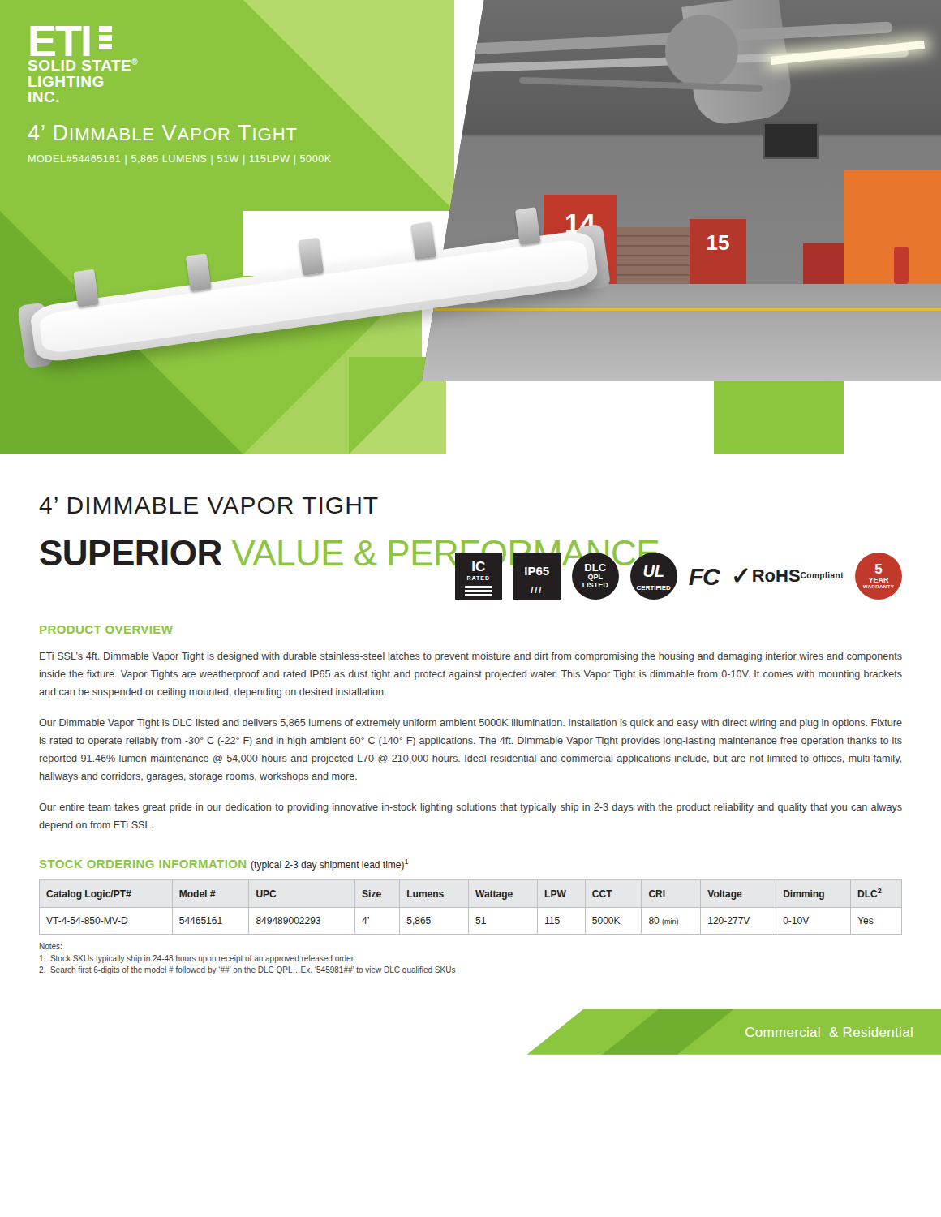14
15
ETI
SOLID STATE®
LIGHTING
INC.
4’ DIMMABLE VAPOR TIGHT
MODEL#54465161 | 5,865 LUMENS | 51W | 115LPW | 5000K
4’ DIMMABLE VAPOR TIGHT
SUPERIOR VALUE & PERFORMANCE
IC RATED
IP65
///
DLC QPL
LISTED
UL CERTIFIED
FC
RoHS Compliant
5 YEAR WARRANTY
PRODUCT OVERVIEW
ETi SSL’s 4ft. Dimmable Vapor Tight is designed with durable stainless-steel latches to prevent moisture and dirt from compromising the housing and damaging interior wires and components inside the fixture. Vapor Tights are weatherproof and rated IP65 as dust tight and protect against projected water. This Vapor Tight is dimmable from 0-10V. It comes with mounting brackets and can be suspended or ceiling mounted, depending on desired installation.
Our Dimmable Vapor Tight is DLC listed and delivers 5,865 lumens of extremely uniform ambient 5000K illumination. Installation is quick and easy with direct wiring and plug in options. Fixture is rated to operate reliably from -30° C (-22° F) and in high ambient 60° C (140° F) applications. The 4ft. Dimmable Vapor Tight provides long-lasting maintenance free operation thanks to its reported 91.46% lumen maintenance @ 54,000 hours and projected L70 @ 210,000 hours. Ideal residential and commercial applications include, but are not limited to offices, multi-family, hallways and corridors, garages, storage rooms, workshops and more.
Our entire team takes great pride in our dedication to providing innovative in-stock lighting solutions that typically ship in 2-3 days with the product reliability and quality that you can always depend on from ETi SSL.
STOCK ORDERING INFORMATION (typical 2-3 day shipment lead time)1
| Catalog Logic/PT# | Model # | UPC | Size | Lumens | Wattage | LPW | CCT | CRI | Voltage | Dimming | DLC 2 |
| --- | --- | --- | --- | --- | --- | --- | --- | --- | --- | --- | --- |
| VT-4-54-850-MV-D | 54465161 | 849489002293 | 4’ | 5,865 | 51 | 115 | 5000K | 80 (min) | 120-277V | 0-10V | Yes |
Notes:
1. Stock SKUs typically ship in 24-48 hours upon receipt of an approved released order.
2. Search first 6-digits of the model # followed by ‘##’ on the DLC QPL…Ex. ‘545981##’ to view DLC qualified SKUs
Commercial & Residential